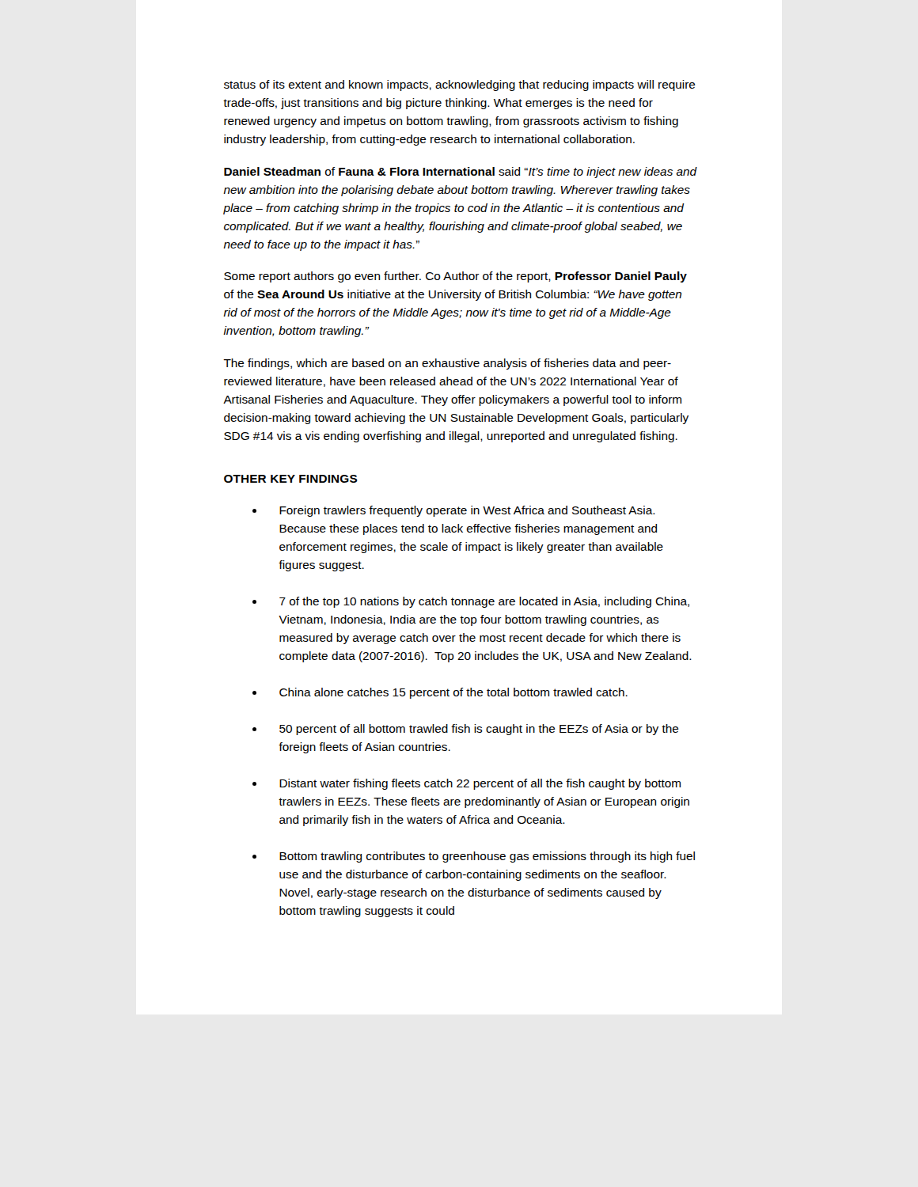status of its extent and known impacts, acknowledging that reducing impacts will require trade-offs, just transitions and big picture thinking. What emerges is the need for renewed urgency and impetus on bottom trawling, from grassroots activism to fishing industry leadership, from cutting-edge research to international collaboration.
Daniel Steadman of Fauna & Flora International said “It’s time to inject new ideas and new ambition into the polarising debate about bottom trawling. Wherever trawling takes place – from catching shrimp in the tropics to cod in the Atlantic – it is contentious and complicated. But if we want a healthy, flourishing and climate-proof global seabed, we need to face up to the impact it has.”
Some report authors go even further. Co Author of the report, Professor Daniel Pauly of the Sea Around Us initiative at the University of British Columbia: “We have gotten rid of most of the horrors of the Middle Ages; now it's time to get rid of a Middle-Age invention, bottom trawling.”
The findings, which are based on an exhaustive analysis of fisheries data and peer-reviewed literature, have been released ahead of the UN’s 2022 International Year of Artisanal Fisheries and Aquaculture. They offer policymakers a powerful tool to inform decision-making toward achieving the UN Sustainable Development Goals, particularly SDG #14 vis a vis ending overfishing and illegal, unreported and unregulated fishing.
OTHER KEY FINDINGS
Foreign trawlers frequently operate in West Africa and Southeast Asia. Because these places tend to lack effective fisheries management and enforcement regimes, the scale of impact is likely greater than available figures suggest.
7 of the top 10 nations by catch tonnage are located in Asia, including China, Vietnam, Indonesia, India are the top four bottom trawling countries, as measured by average catch over the most recent decade for which there is complete data (2007-2016). Top 20 includes the UK, USA and New Zealand.
China alone catches 15 percent of the total bottom trawled catch.
50 percent of all bottom trawled fish is caught in the EEZs of Asia or by the foreign fleets of Asian countries.
Distant water fishing fleets catch 22 percent of all the fish caught by bottom trawlers in EEZs. These fleets are predominantly of Asian or European origin and primarily fish in the waters of Africa and Oceania.
Bottom trawling contributes to greenhouse gas emissions through its high fuel use and the disturbance of carbon-containing sediments on the seafloor. Novel, early-stage research on the disturbance of sediments caused by bottom trawling suggests it could